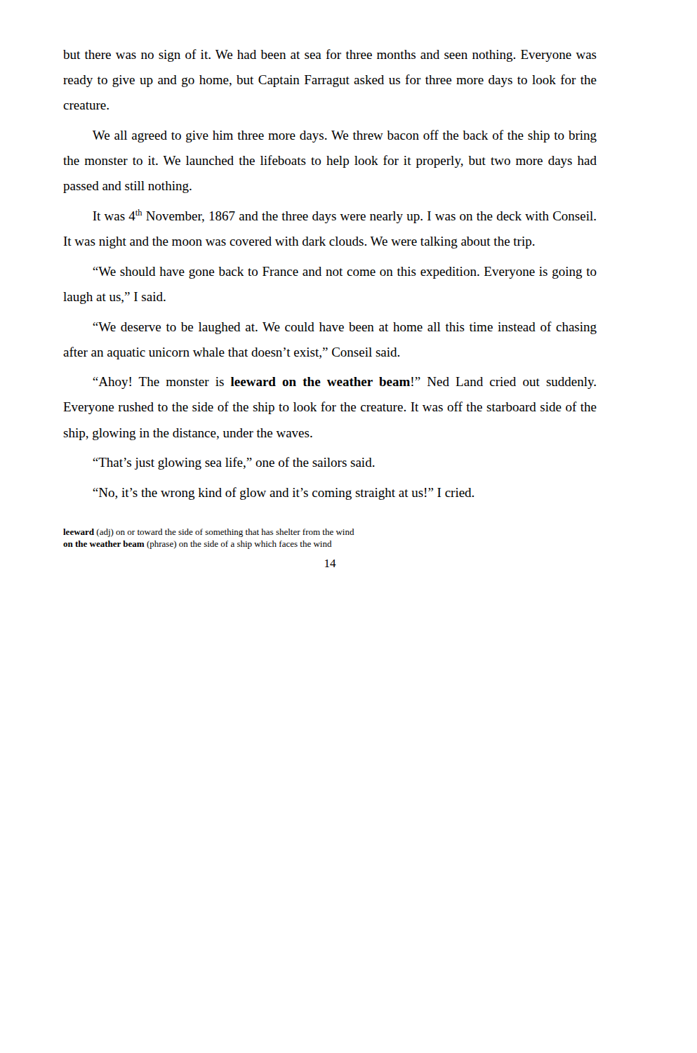but there was no sign of it. We had been at sea for three months and seen nothing. Everyone was ready to give up and go home, but Captain Farragut asked us for three more days to look for the creature.
We all agreed to give him three more days. We threw bacon off the back of the ship to bring the monster to it. We launched the lifeboats to help look for it properly, but two more days had passed and still nothing.
It was 4th November, 1867 and the three days were nearly up. I was on the deck with Conseil. It was night and the moon was covered with dark clouds. We were talking about the trip.
“We should have gone back to France and not come on this expedition. Everyone is going to laugh at us,” I said.
“We deserve to be laughed at. We could have been at home all this time instead of chasing after an aquatic unicorn whale that doesn’t exist,” Conseil said.
“Ahoy! The monster is leeward on the weather beam!” Ned Land cried out suddenly. Everyone rushed to the side of the ship to look for the creature. It was off the starboard side of the ship, glowing in the distance, under the waves.
“That’s just glowing sea life,” one of the sailors said.
“No, it’s the wrong kind of glow and it’s coming straight at us!” I cried.
leeward (adj) on or toward the side of something that has shelter from the wind
on the weather beam (phrase) on the side of a ship which faces the wind
14